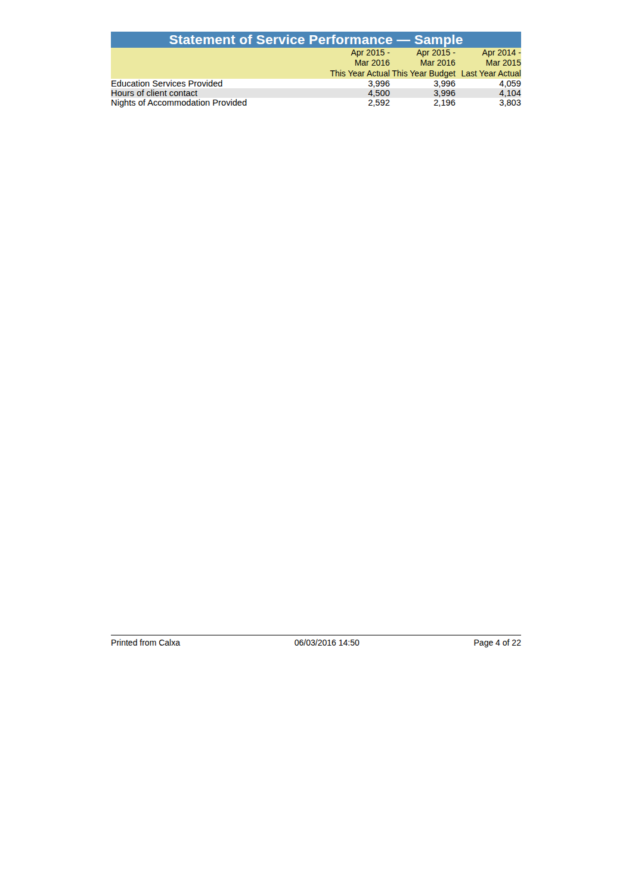| Statement of Service Performance — Sample |
| --- |
| | Apr 2015 - Mar 2016 This Year Actual | Apr 2015 - Mar 2016 This Year Budget | Apr 2014 - Mar 2015 Last Year Actual |
| Education Services Provided | 3,996 | 3,996 | 4,059 |
| Hours of client contact | 4,500 | 3,996 | 4,104 |
| Nights of Accommodation Provided | 2,592 | 2,196 | 3,803 |
Printed from Calxa
06/03/2016 14:50
Page 4 of 22